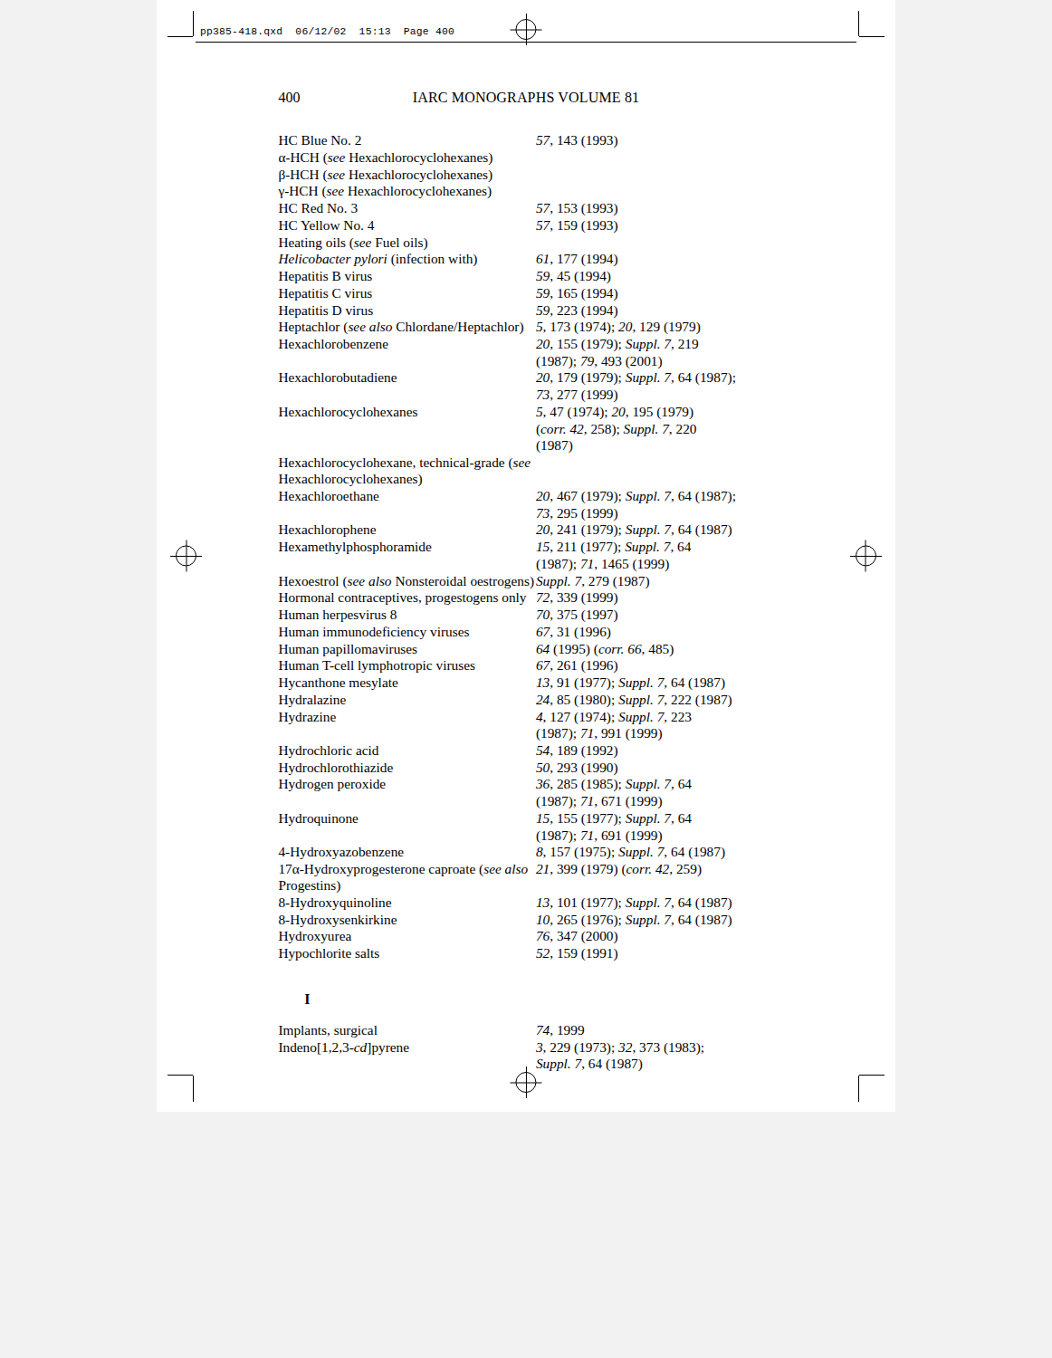pp385-418.qxd 06/12/02 15:13 Page 400
400
IARC MONOGRAPHS VOLUME 81
| HC Blue No. 2 | 57 , 143 (1993) |
| α -HCH ( see Hexachlorocyclohexanes) | |
| β -HCH ( see Hexachlorocyclohexanes) | |
| γ -HCH ( see Hexachlorocyclohexanes) | |
| HC Red No. 3 | 57 , 153 (1993) |
| HC Yellow No. 4 | 57 , 159 (1993) |
| Heating oils ( see Fuel oils) | |
| Helicobacter pylori (infection with) | 61 , 177 (1994) |
| Hepatitis B virus | 59 , 45 (1994) |
| Hepatitis C virus | 59 , 165 (1994) |
| Hepatitis D virus | 59 , 223 (1994) |
| Heptachlor ( see also Chlordane/Heptachlor) | 5 , 173 (1974); 20 , 129 (1979) |
| Hexachlorobenzene | 20 , 155 (1979); Suppl. 7 , 219 |
| | (1987); 79 , 493 (2001) |
| Hexachlorobutadiene | 20 , 179 (1979); Suppl. 7 , 64 (1987); |
| | 73 , 277 (1999) |
| Hexachlorocyclohexanes | 5 , 47 (1974); 20 , 195 (1979) |
| | ( corr. 42 , 258); Suppl. 7 , 220 |
| | (1987) |
| Hexachlorocyclohexane, technical-grade ( see Hexachlorocyclohexanes) | |
| Hexachloroethane | 20 , 467 (1979); Suppl. 7 , 64 (1987); |
| | 73 , 295 (1999) |
| Hexachlorophene | 20 , 241 (1979); Suppl. 7 , 64 (1987) |
| Hexamethylphosphoramide | 15 , 211 (1977); Suppl. 7 , 64 |
| | (1987); 71 , 1465 (1999) |
| Hexoestrol ( see also Nonsteroidal oestrogens) | Suppl. 7 , 279 (1987) |
| Hormonal contraceptives, progestogens only | 72 , 339 (1999) |
| Human herpesvirus 8 | 70 , 375 (1997) |
| Human immunodeficiency viruses | 67 , 31 (1996) |
| Human papillomaviruses | 64 (1995) ( corr. 66 , 485) |
| Human T-cell lymphotropic viruses | 67 , 261 (1996) |
| Hycanthone mesylate | 13 , 91 (1977); Suppl. 7 , 64 (1987) |
| Hydralazine | 24 , 85 (1980); Suppl. 7 , 222 (1987) |
| Hydrazine | 4 , 127 (1974); Suppl. 7 , 223 |
| | (1987); 71 , 991 (1999) |
| Hydrochloric acid | 54 , 189 (1992) |
| Hydrochlorothiazide | 50 , 293 (1990) |
| Hydrogen peroxide | 36 , 285 (1985); Suppl. 7 , 64 |
| | (1987); 71 , 671 (1999) |
| Hydroquinone | 15 , 155 (1977); Suppl. 7 , 64 |
| | (1987); 71 , 691 (1999) |
| 4-Hydroxyazobenzene | 8 , 157 (1975); Suppl. 7 , 64 (1987) |
| 17 α -Hydroxyprogesterone caproate ( see also Progestins) | 21 , 399 (1979) ( corr. 42 , 259) |
| 8-Hydroxyquinoline | 13 , 101 (1977); Suppl. 7 , 64 (1987) |
| 8-Hydroxysenkirkine | 10 , 265 (1976); Suppl. 7 , 64 (1987) |
| Hydroxyurea | 76 , 347 (2000) |
| Hypochlorite salts | 52 , 159 (1991) |
I
| Implants, surgical | 74 , 1999 |
| Indeno[1,2,3- cd ]pyrene | 3 , 229 (1973); 32 , 373 (1983); |
| | Suppl. 7 , 64 (1987) |